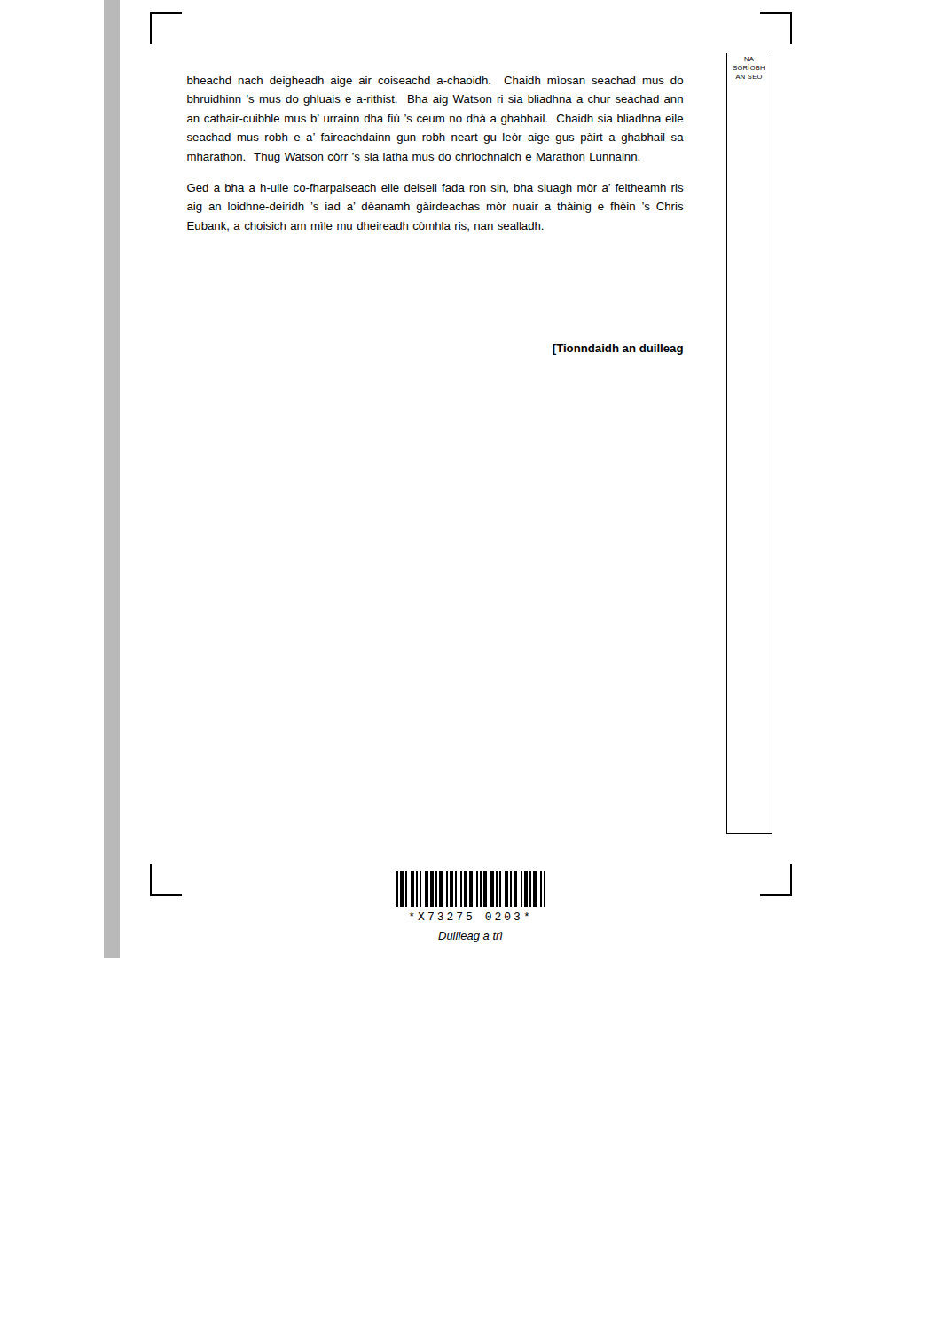NA
SGRÌOBH
AN SEO
bheachd nach deigheadh aige air coiseachd a-chaoidh. Chaidh mìosan seachad mus do bhruidhinn ’s mus do ghluais e a-rithist. Bha aig Watson ri sia bliadhna a chur seachad ann an cathair-cuibhle mus b’ urrainn dha fiù ’s ceum no dhà a ghabhail. Chaidh sia bliadhna eile seachad mus robh e a’ faireachdainn gun robh neart gu leòr aige gus pàirt a ghabhail sa mharathon. Thug Watson còrr ’s sia latha mus do chrìochnaich e Marathon Lunnainn.
Ged a bha a h-uile co-fharpaiseach eile deiseil fada ron sin, bha sluagh mòr a’ feitheamh ris aig an loidhne-deiridh ’s iad a’ dèanamh gàirdeachas mòr nuair a thàinig e fhèin ’s Chris Eubank, a choisich am mìle mu dheireadh còmhla ris, nan sealladh.
[Tionndaidh an duilleag
*X73275 0203*
Duilleag a trì